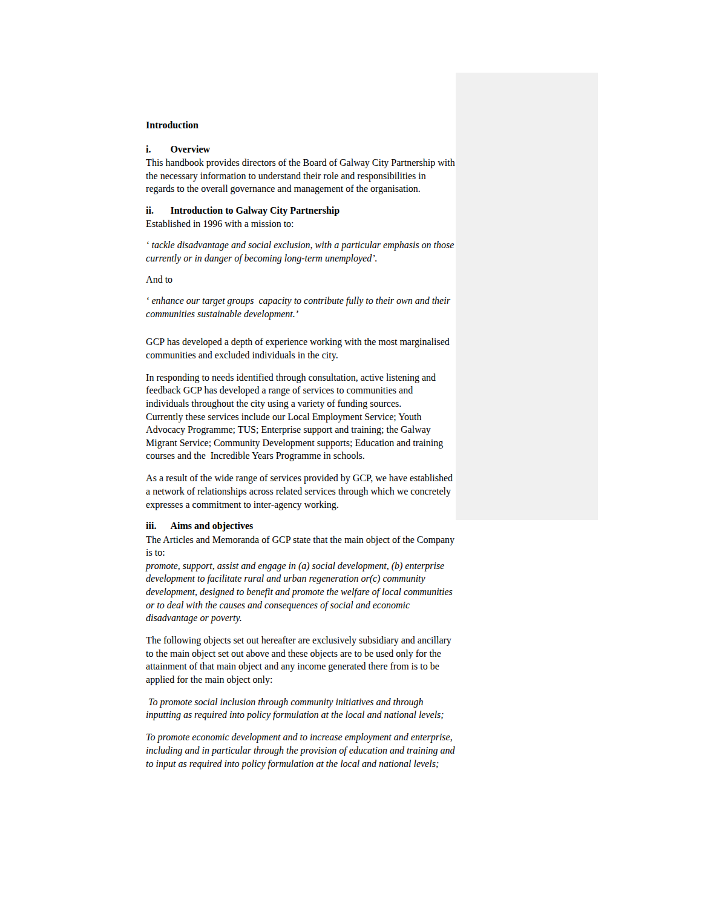Introduction
i. Overview
This handbook provides directors of the Board of Galway City Partnership with the necessary information to understand their role and responsibilities in regards to the overall governance and management of the organisation.
ii. Introduction to Galway City Partnership
Established in 1996 with a mission to:
‘ tackle disadvantage and social exclusion, with a particular emphasis on those currently or in danger of becoming long-term unemployed’.
And to
‘ enhance our target groups capacity to contribute fully to their own and their communities sustainable development.’
GCP has developed a depth of experience working with the most marginalised communities and excluded individuals in the city.
In responding to needs identified through consultation, active listening and feedback GCP has developed a range of services to communities and individuals throughout the city using a variety of funding sources.
Currently these services include our Local Employment Service; Youth Advocacy Programme; TUS; Enterprise support and training; the Galway Migrant Service; Community Development supports; Education and training courses and the Incredible Years Programme in schools.
As a result of the wide range of services provided by GCP, we have established a network of relationships across related services through which we concretely expresses a commitment to inter-agency working.
iii. Aims and objectives
The Articles and Memoranda of GCP state that the main object of the Company is to:
promote, support, assist and engage in (a) social development, (b) enterprise development to facilitate rural and urban regeneration or(c) community development, designed to benefit and promote the welfare of local communities or to deal with the causes and consequences of social and economic disadvantage or poverty.
The following objects set out hereafter are exclusively subsidiary and ancillary to the main object set out above and these objects are to be used only for the attainment of that main object and any income generated there from is to be applied for the main object only:
To promote social inclusion through community initiatives and through inputting as required into policy formulation at the local and national levels;
To promote economic development and to increase employment and enterprise, including and in particular through the provision of education and training and to input as required into policy formulation at the local and national levels;